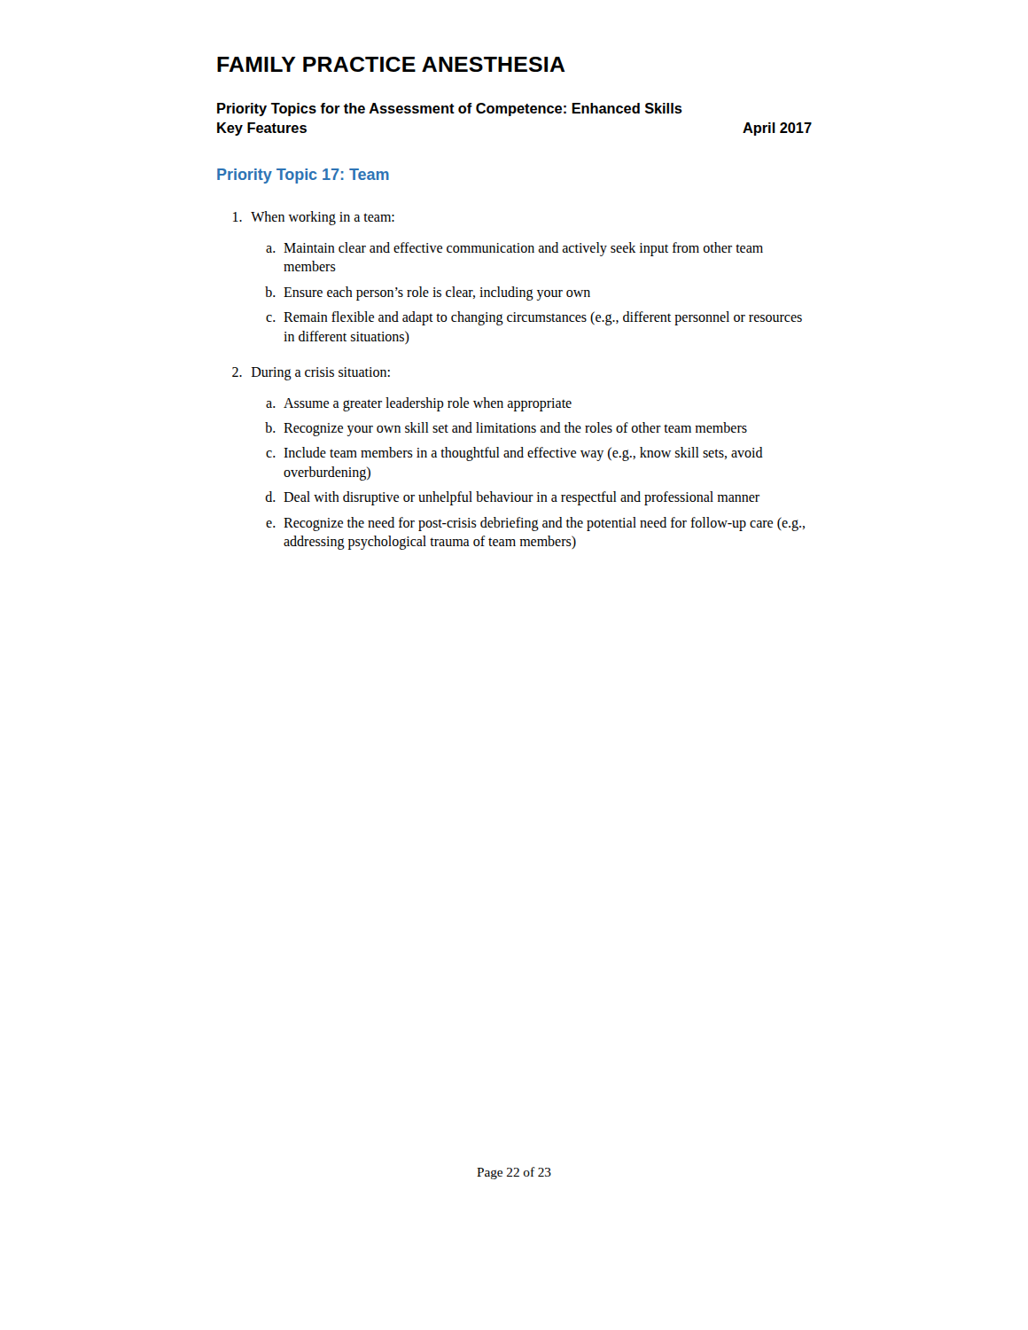FAMILY PRACTICE ANESTHESIA
Priority Topics for the Assessment of Competence: Enhanced Skills
Key Features
April 2017
Priority Topic 17: Team
When working in a team:
Maintain clear and effective communication and actively seek input from other team members
Ensure each person’s role is clear, including your own
Remain flexible and adapt to changing circumstances (e.g., different personnel or resources in different situations)
During a crisis situation:
Assume a greater leadership role when appropriate
Recognize your own skill set and limitations and the roles of other team members
Include team members in a thoughtful and effective way (e.g., know skill sets, avoid overburdening)
Deal with disruptive or unhelpful behaviour in a respectful and professional manner
Recognize the need for post-crisis debriefing and the potential need for follow-up care (e.g., addressing psychological trauma of team members)
Page 22 of 23